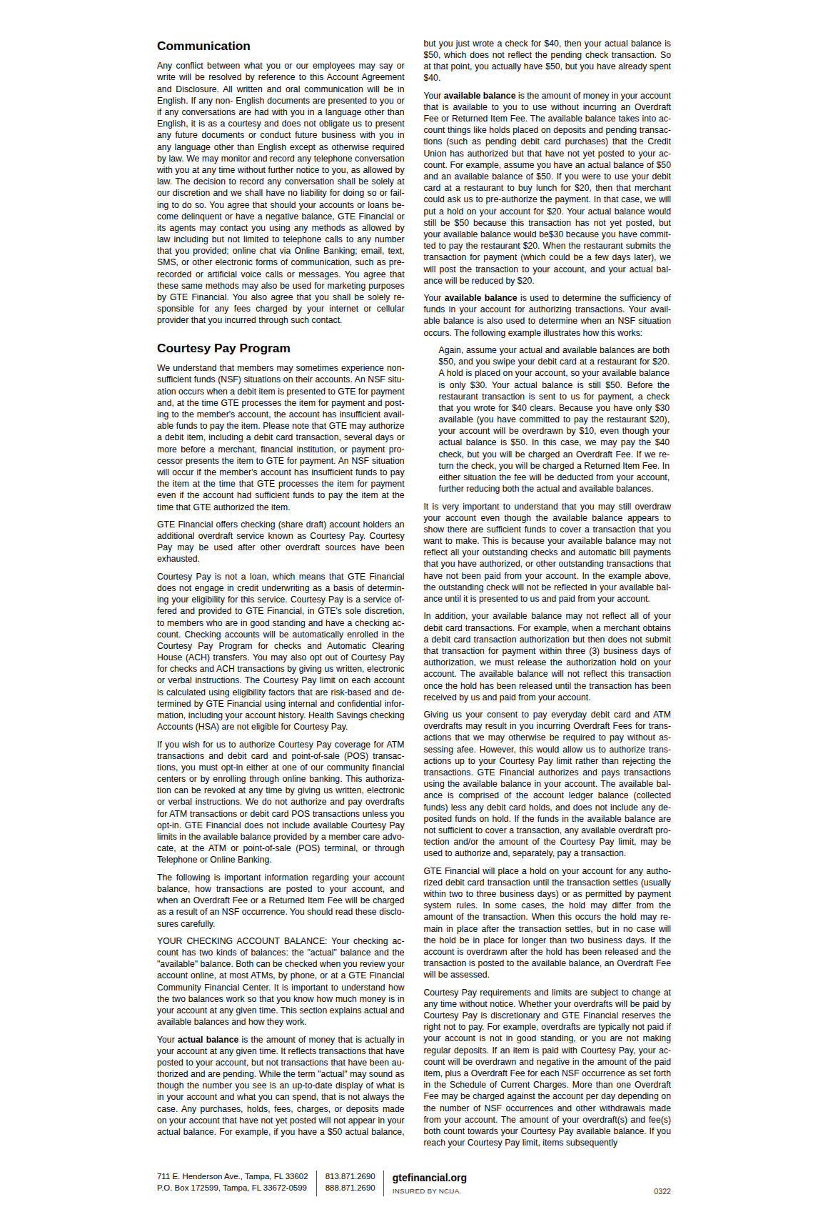Communication
Any conflict between what you or our employees may say or write will be resolved by reference to this Account Agreement and Disclosure. All written and oral communication will be in English. If any non- English documents are presented to you or if any conversations are had with you in a language other than English, it is as a courtesy and does not obligate us to present any future documents or conduct future business with you in any language other than English except as otherwise required by law. We may monitor and record any telephone conversation with you at any time without further notice to you, as allowed by law. The decision to record any conversation shall be solely at our discretion and we shall have no liability for doing so or failing to do so. You agree that should your accounts or loans become delinquent or have a negative balance, GTE Financial or its agents may contact you using any methods as allowed by law including but not limited to telephone calls to any number that you provided; online chat via Online Banking; email, text, SMS, or other electronic forms of communication, such as pre-recorded or artificial voice calls or messages. You agree that these same methods may also be used for marketing purposes by GTE Financial. You also agree that you shall be solely responsible for any fees charged by your internet or cellular provider that you incurred through such contact.
Courtesy Pay Program
We understand that members may sometimes experience non-sufficient funds (NSF) situations on their accounts. An NSF situation occurs when a debit item is presented to GTE for payment and, at the time GTE processes the item for payment and posting to the member's account, the account has insufficient available funds to pay the item. Please note that GTE may authorize a debit item, including a debit card transaction, several days or more before a merchant, financial institution, or payment processor presents the item to GTE for payment. An NSF situation will occur if the member's account has insufficient funds to pay the item at the time that GTE processes the item for payment even if the account had sufficient funds to pay the item at the time that GTE authorized the item.
GTE Financial offers checking (share draft) account holders an additional overdraft service known as Courtesy Pay. Courtesy Pay may be used after other overdraft sources have been exhausted.
Courtesy Pay is not a loan, which means that GTE Financial does not engage in credit underwriting as a basis of determining your eligibility for this service. Courtesy Pay is a service offered and provided to GTE Financial, in GTE's sole discretion, to members who are in good standing and have a checking account. Checking accounts will be automatically enrolled in the Courtesy Pay Program for checks and Automatic Clearing House (ACH) transfers. You may also opt out of Courtesy Pay for checks and ACH transactions by giving us written, electronic or verbal instructions. The Courtesy Pay limit on each account is calculated using eligibility factors that are risk-based and determined by GTE Financial using internal and confidential information, including your account history. Health Savings checking Accounts (HSA) are not eligible for Courtesy Pay.
If you wish for us to authorize Courtesy Pay coverage for ATM transactions and debit card and point-of-sale (POS) transactions, you must opt-in either at one of our community financial centers or by enrolling through online banking. This authorization can be revoked at any time by giving us written, electronic or verbal instructions. We do not authorize and pay overdrafts for ATM transactions or debit card POS transactions unless you opt-in. GTE Financial does not include available Courtesy Pay limits in the available balance provided by a member care advocate, at the ATM or point-of-sale (POS) terminal, or through Telephone or Online Banking.
The following is important information regarding your account balance, how transactions are posted to your account, and when an Overdraft Fee or a Returned Item Fee will be charged as a result of an NSF occurrence. You should read these disclosures carefully.
YOUR CHECKING ACCOUNT BALANCE: Your checking account has two kinds of balances: the "actual" balance and the "available" balance. Both can be checked when you review your account online, at most ATMs, by phone, or at a GTE Financial Community Financial Center. It is important to understand how the two balances work so that you know how much money is in your account at any given time. This section explains actual and available balances and how they work.
Your actual balance is the amount of money that is actually in your account at any given time. It reflects transactions that have posted to your account, but not transactions that have been authorized and are pending. While the term "actual" may sound as though the number you see is an up-to-date display of what is in your account and what you can spend, that is not always the case. Any purchases, holds, fees, charges, or deposits made on your account that have not yet posted will not appear in your actual balance. For example, if you have a $50 actual balance, but you just wrote a check for $40, then your actual balance is $50, which does not reflect the pending check transaction. So at that point, you actually have $50, but you have already spent $40.
Your available balance is the amount of money in your account that is available to you to use without incurring an Overdraft Fee or Returned Item Fee. The available balance takes into account things like holds placed on deposits and pending transactions (such as pending debit card purchases) that the Credit Union has authorized but that have not yet posted to your account. For example, assume you have an actual balance of $50 and an available balance of $50. If you were to use your debit card at a restaurant to buy lunch for $20, then that merchant could ask us to pre-authorize the payment. In that case, we will put a hold on your account for $20. Your actual balance would still be $50 because this transaction has not yet posted, but your available balance would be$30 because you have committed to pay the restaurant $20. When the restaurant submits the transaction for payment (which could be a few days later), we will post the transaction to your account, and your actual balance will be reduced by $20.
Your available balance is used to determine the sufficiency of funds in your account for authorizing transactions. Your available balance is also used to determine when an NSF situation occurs. The following example illustrates how this works:
Again, assume your actual and available balances are both $50, and you swipe your debit card at a restaurant for $20. A hold is placed on your account, so your available balance is only $30. Your actual balance is still $50. Before the restaurant transaction is sent to us for payment, a check that you wrote for $40 clears. Because you have only $30 available (you have committed to pay the restaurant $20), your account will be overdrawn by $10, even though your actual balance is $50. In this case, we may pay the $40 check, but you will be charged an Overdraft Fee. If we return the check, you will be charged a Returned Item Fee. In either situation the fee will be deducted from your account, further reducing both the actual and available balances.
It is very important to understand that you may still overdraw your account even though the available balance appears to show there are sufficient funds to cover a transaction that you want to make. This is because your available balance may not reflect all your outstanding checks and automatic bill payments that you have authorized, or other outstanding transactions that have not been paid from your account. In the example above, the outstanding check will not be reflected in your available balance until it is presented to us and paid from your account.
In addition, your available balance may not reflect all of your debit card transactions. For example, when a merchant obtains a debit card transaction authorization but then does not submit that transaction for payment within three (3) business days of authorization, we must release the authorization hold on your account. The available balance will not reflect this transaction once the hold has been released until the transaction has been received by us and paid from your account.
Giving us your consent to pay everyday debit card and ATM overdrafts may result in you incurring Overdraft Fees for transactions that we may otherwise be required to pay without assessing afee. However, this would allow us to authorize transactions up to your Courtesy Pay limit rather than rejecting the transactions. GTE Financial authorizes and pays transactions using the available balance in your account. The available balance is comprised of the account ledger balance (collected funds) less any debit card holds, and does not include any deposited funds on hold. If the funds in the available balance are not sufficient to cover a transaction, any available overdraft protection and/or the amount of the Courtesy Pay limit, may be used to authorize and, separately, pay a transaction.
GTE Financial will place a hold on your account for any authorized debit card transaction until the transaction settles (usually within two to three business days) or as permitted by payment system rules. In some cases, the hold may differ from the amount of the transaction. When this occurs the hold may remain in place after the transaction settles, but in no case will the hold be in place for longer than two business days. If the account is overdrawn after the hold has been released and the transaction is posted to the available balance, an Overdraft Fee will be assessed.
Courtesy Pay requirements and limits are subject to change at any time without notice. Whether your overdrafts will be paid by Courtesy Pay is discretionary and GTE Financial reserves the right not to pay. For example, overdrafts are typically not paid if your account is not in good standing, or you are not making regular deposits. If an item is paid with Courtesy Pay, your account will be overdrawn and negative in the amount of the paid item, plus a Overdraft Fee for each NSF occurrence as set forth in the Schedule of Current Charges. More than one Overdraft Fee may be charged against the account per day depending on the number of NSF occurrences and other withdrawals made from your account. The amount of your overdraft(s) and fee(s) both count towards your Courtesy Pay available balance. If you reach your Courtesy Pay limit, items subsequently
711 E. Henderson Ave., Tampa, FL 33602
P.O. Box 172599, Tampa, FL 33672-0599
813.871.2690
888.871.2690
gtefinancial.org
INSURED BY NCUA.
0322